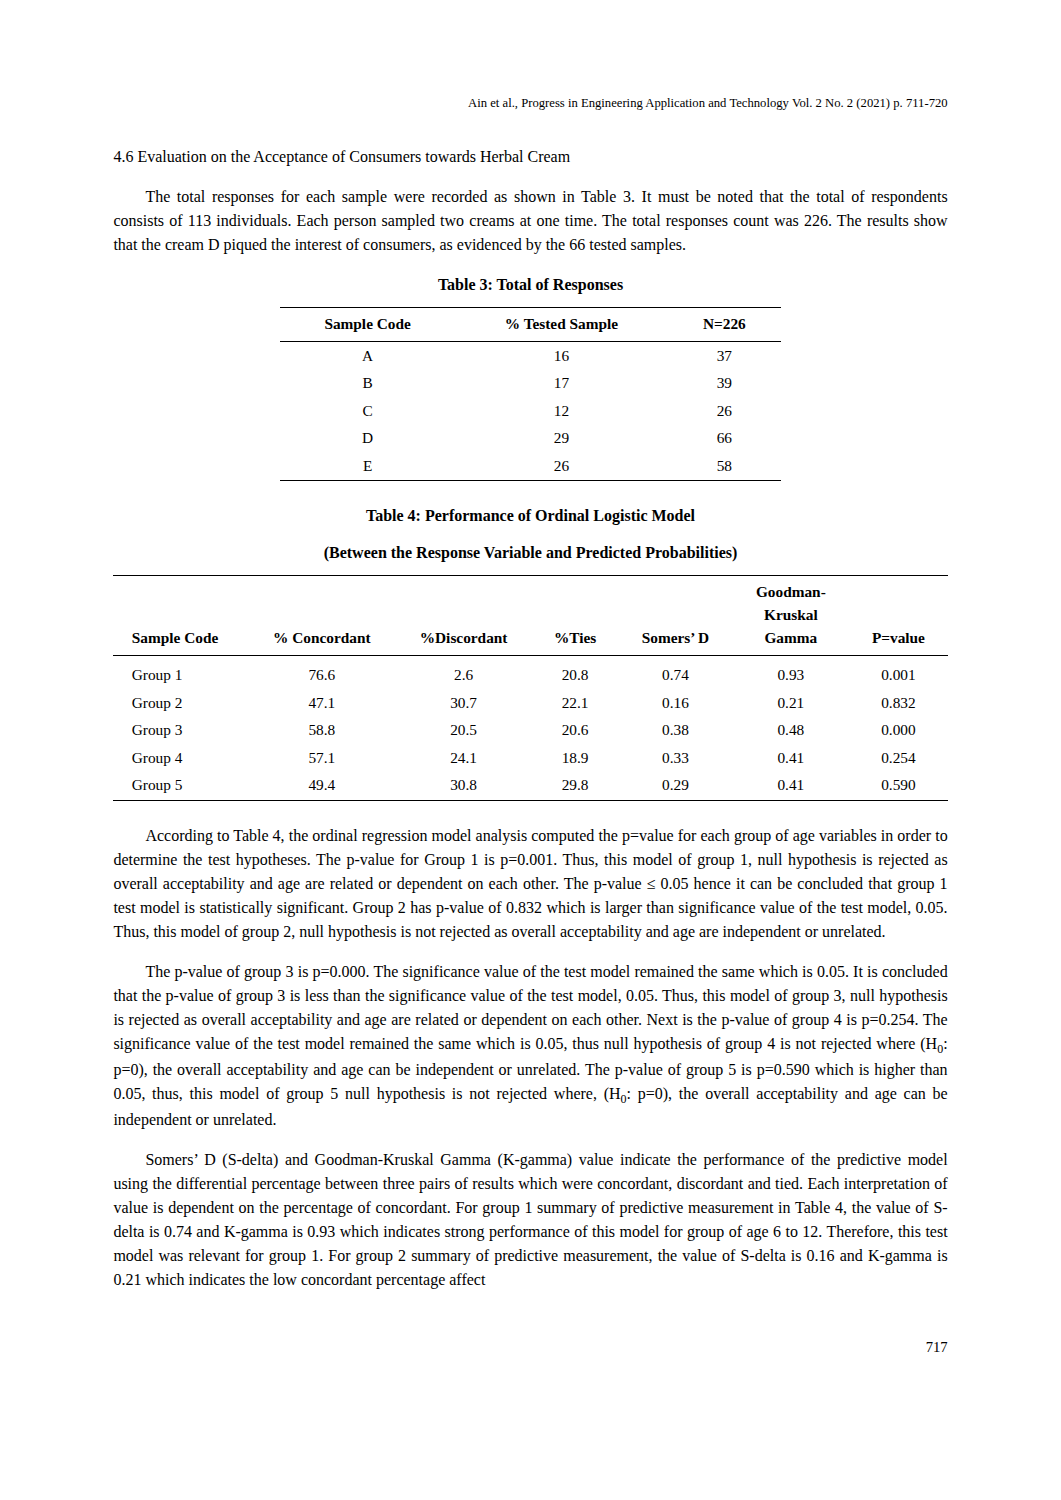Ain et al., Progress in Engineering Application and Technology Vol. 2 No. 2 (2021) p. 711-720
4.6 Evaluation on the Acceptance of Consumers towards Herbal Cream
The total responses for each sample were recorded as shown in Table 3. It must be noted that the total of respondents consists of 113 individuals. Each person sampled two creams at one time. The total responses count was 226. The results show that the cream D piqued the interest of consumers, as evidenced by the 66 tested samples.
Table 3: Total of Responses
| Sample Code | % Tested Sample | N=226 |
| --- | --- | --- |
| A | 16 | 37 |
| B | 17 | 39 |
| C | 12 | 26 |
| D | 29 | 66 |
| E | 26 | 58 |
Table 4: Performance of Ordinal Logistic Model (Between the Response Variable and Predicted Probabilities)
| Sample Code | % Concordant | %Discordant | %Ties | Somers’ D | Goodman- Kruskal Gamma | P=value |
| --- | --- | --- | --- | --- | --- | --- |
| Group 1 | 76.6 | 2.6 | 20.8 | 0.74 | 0.93 | 0.001 |
| Group 2 | 47.1 | 30.7 | 22.1 | 0.16 | 0.21 | 0.832 |
| Group 3 | 58.8 | 20.5 | 20.6 | 0.38 | 0.48 | 0.000 |
| Group 4 | 57.1 | 24.1 | 18.9 | 0.33 | 0.41 | 0.254 |
| Group 5 | 49.4 | 30.8 | 29.8 | 0.29 | 0.41 | 0.590 |
According to Table 4, the ordinal regression model analysis computed the p=value for each group of age variables in order to determine the test hypotheses. The p-value for Group 1 is p=0.001. Thus, this model of group 1, null hypothesis is rejected as overall acceptability and age are related or dependent on each other. The p-value ≤ 0.05 hence it can be concluded that group 1 test model is statistically significant. Group 2 has p-value of 0.832 which is larger than significance value of the test model, 0.05. Thus, this model of group 2, null hypothesis is not rejected as overall acceptability and age are independent or unrelated.
The p-value of group 3 is p=0.000. The significance value of the test model remained the same which is 0.05. It is concluded that the p-value of group 3 is less than the significance value of the test model, 0.05. Thus, this model of group 3, null hypothesis is rejected as overall acceptability and age are related or dependent on each other. Next is the p-value of group 4 is p=0.254. The significance value of the test model remained the same which is 0.05, thus null hypothesis of group 4 is not rejected where (H0: p=0), the overall acceptability and age can be independent or unrelated. The p-value of group 5 is p=0.590 which is higher than 0.05, thus, this model of group 5 null hypothesis is not rejected where, (H0: p=0), the overall acceptability and age can be independent or unrelated.
Somers’ D (S-delta) and Goodman-Kruskal Gamma (K-gamma) value indicate the performance of the predictive model using the differential percentage between three pairs of results which were concordant, discordant and tied. Each interpretation of value is dependent on the percentage of concordant. For group 1 summary of predictive measurement in Table 4, the value of S-delta is 0.74 and K-gamma is 0.93 which indicates strong performance of this model for group of age 6 to 12. Therefore, this test model was relevant for group 1. For group 2 summary of predictive measurement, the value of S-delta is 0.16 and K-gamma is 0.21 which indicates the low concordant percentage affect
717